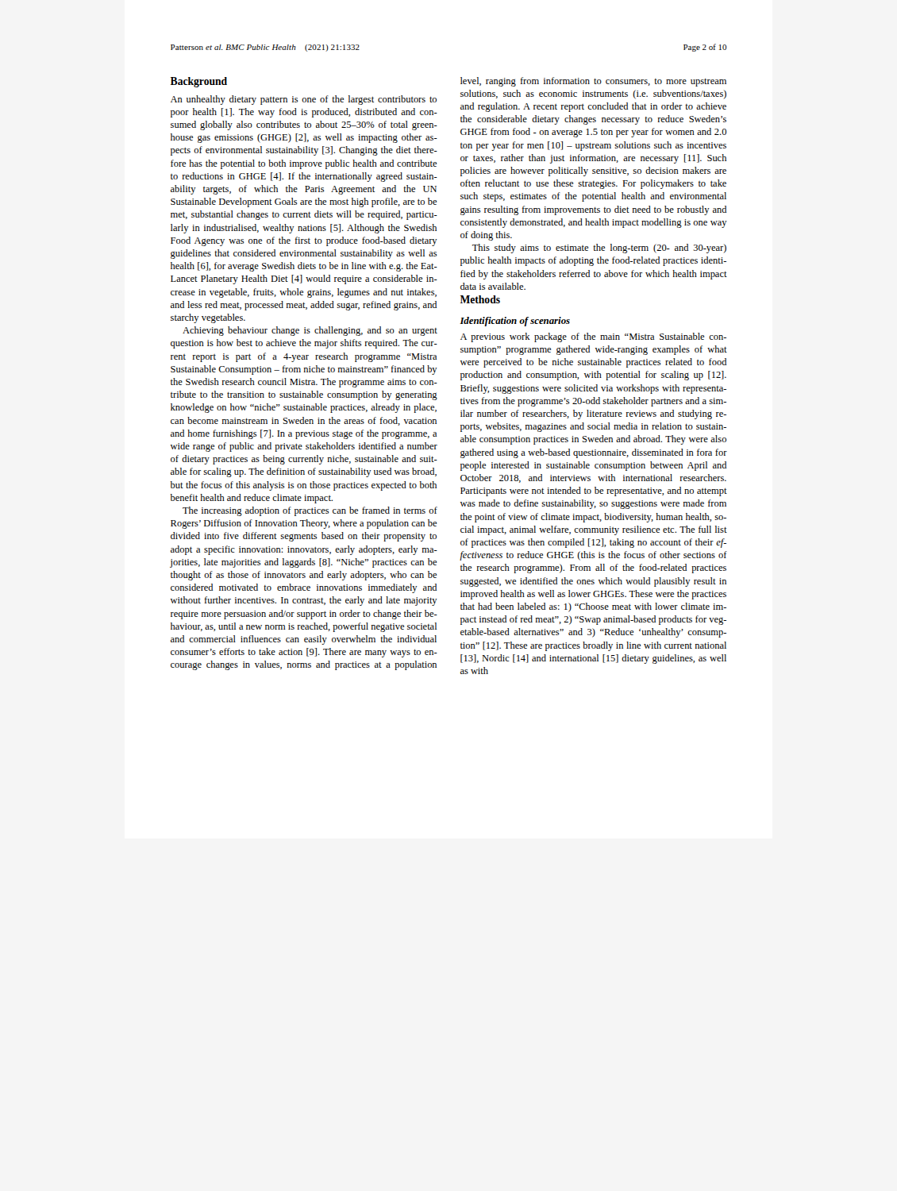Patterson et al. BMC Public Health (2021) 21:1332
Page 2 of 10
Background
An unhealthy dietary pattern is one of the largest contributors to poor health [1]. The way food is produced, distributed and consumed globally also contributes to about 25–30% of total greenhouse gas emissions (GHGE) [2], as well as impacting other aspects of environmental sustainability [3]. Changing the diet therefore has the potential to both improve public health and contribute to reductions in GHGE [4]. If the internationally agreed sustainability targets, of which the Paris Agreement and the UN Sustainable Development Goals are the most high profile, are to be met, substantial changes to current diets will be required, particularly in industrialised, wealthy nations [5]. Although the Swedish Food Agency was one of the first to produce food-based dietary guidelines that considered environmental sustainability as well as health [6], for average Swedish diets to be in line with e.g. the Eat-Lancet Planetary Health Diet [4] would require a considerable increase in vegetable, fruits, whole grains, legumes and nut intakes, and less red meat, processed meat, added sugar, refined grains, and starchy vegetables.
Achieving behaviour change is challenging, and so an urgent question is how best to achieve the major shifts required. The current report is part of a 4-year research programme “Mistra Sustainable Consumption – from niche to mainstream” financed by the Swedish research council Mistra. The programme aims to contribute to the transition to sustainable consumption by generating knowledge on how “niche” sustainable practices, already in place, can become mainstream in Sweden in the areas of food, vacation and home furnishings [7]. In a previous stage of the programme, a wide range of public and private stakeholders identified a number of dietary practices as being currently niche, sustainable and suitable for scaling up. The definition of sustainability used was broad, but the focus of this analysis is on those practices expected to both benefit health and reduce climate impact.
The increasing adoption of practices can be framed in terms of Rogers’ Diffusion of Innovation Theory, where a population can be divided into five different segments based on their propensity to adopt a specific innovation: innovators, early adopters, early majorities, late majorities and laggards [8]. “Niche” practices can be thought of as those of innovators and early adopters, who can be considered motivated to embrace innovations immediately and without further incentives. In contrast, the early and late majority require more persuasion and/or support in order to change their behaviour, as, until a new norm is reached, powerful negative societal and commercial influences can easily overwhelm the individual consumer’s efforts to take action [9]. There are many ways to encourage changes in values, norms and practices at a population level, ranging from information to consumers, to more upstream solutions, such as economic instruments (i.e. subventions/taxes) and regulation. A recent report concluded that in order to achieve the considerable dietary changes necessary to reduce Sweden’s GHGE from food - on average 1.5 ton per year for women and 2.0 ton per year for men [10] – upstream solutions such as incentives or taxes, rather than just information, are necessary [11]. Such policies are however politically sensitive, so decision makers are often reluctant to use these strategies. For policymakers to take such steps, estimates of the potential health and environmental gains resulting from improvements to diet need to be robustly and consistently demonstrated, and health impact modelling is one way of doing this.
This study aims to estimate the long-term (20- and 30-year) public health impacts of adopting the food-related practices identified by the stakeholders referred to above for which health impact data is available.
Methods
Identification of scenarios
A previous work package of the main “Mistra Sustainable consumption” programme gathered wide-ranging examples of what were perceived to be niche sustainable practices related to food production and consumption, with potential for scaling up [12]. Briefly, suggestions were solicited via workshops with representatives from the programme’s 20-odd stakeholder partners and a similar number of researchers, by literature reviews and studying reports, websites, magazines and social media in relation to sustainable consumption practices in Sweden and abroad. They were also gathered using a web-based questionnaire, disseminated in fora for people interested in sustainable consumption between April and October 2018, and interviews with international researchers. Participants were not intended to be representative, and no attempt was made to define sustainability, so suggestions were made from the point of view of climate impact, biodiversity, human health, social impact, animal welfare, community resilience etc. The full list of practices was then compiled [12], taking no account of their effectiveness to reduce GHGE (this is the focus of other sections of the research programme). From all of the food-related practices suggested, we identified the ones which would plausibly result in improved health as well as lower GHGEs. These were the practices that had been labeled as: 1) “Choose meat with lower climate impact instead of red meat”, 2) “Swap animal-based products for vegetable-based alternatives” and 3) “Reduce ‘unhealthy’ consumption” [12]. These are practices broadly in line with current national [13], Nordic [14] and international [15] dietary guidelines, as well as with